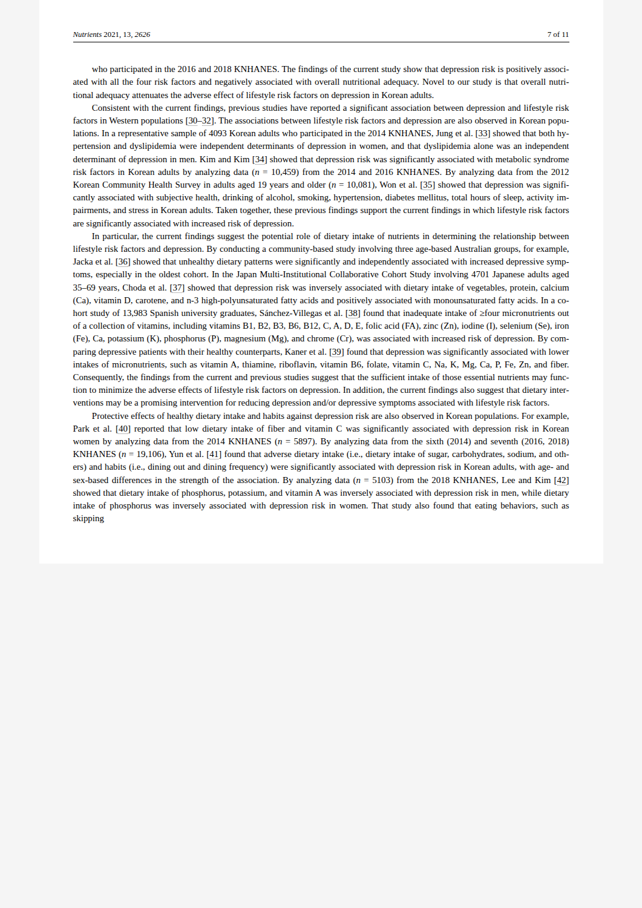Nutrients 2021, 13, 2626 7 of 11
who participated in the 2016 and 2018 KNHANES. The findings of the current study show that depression risk is positively associated with all the four risk factors and negatively associated with overall nutritional adequacy. Novel to our study is that overall nutritional adequacy attenuates the adverse effect of lifestyle risk factors on depression in Korean adults.
Consistent with the current findings, previous studies have reported a significant association between depression and lifestyle risk factors in Western populations [30–32]. The associations between lifestyle risk factors and depression are also observed in Korean populations. In a representative sample of 4093 Korean adults who participated in the 2014 KNHANES, Jung et al. [33] showed that both hypertension and dyslipidemia were independent determinants of depression in women, and that dyslipidemia alone was an independent determinant of depression in men. Kim and Kim [34] showed that depression risk was significantly associated with metabolic syndrome risk factors in Korean adults by analyzing data (n = 10,459) from the 2014 and 2016 KNHANES. By analyzing data from the 2012 Korean Community Health Survey in adults aged 19 years and older (n = 10,081), Won et al. [35] showed that depression was significantly associated with subjective health, drinking of alcohol, smoking, hypertension, diabetes mellitus, total hours of sleep, activity impairments, and stress in Korean adults. Taken together, these previous findings support the current findings in which lifestyle risk factors are significantly associated with increased risk of depression.
In particular, the current findings suggest the potential role of dietary intake of nutrients in determining the relationship between lifestyle risk factors and depression. By conducting a community-based study involving three age-based Australian groups, for example, Jacka et al. [36] showed that unhealthy dietary patterns were significantly and independently associated with increased depressive symptoms, especially in the oldest cohort. In the Japan Multi-Institutional Collaborative Cohort Study involving 4701 Japanese adults aged 35–69 years, Choda et al. [37] showed that depression risk was inversely associated with dietary intake of vegetables, protein, calcium (Ca), vitamin D, carotene, and n-3 high-polyunsaturated fatty acids and positively associated with monounsaturated fatty acids. In a cohort study of 13,983 Spanish university graduates, Sánchez-Villegas et al. [38] found that inadequate intake of ≥four micronutrients out of a collection of vitamins, including vitamins B1, B2, B3, B6, B12, C, A, D, E, folic acid (FA), zinc (Zn), iodine (I), selenium (Se), iron (Fe), Ca, potassium (K), phosphorus (P), magnesium (Mg), and chrome (Cr), was associated with increased risk of depression. By comparing depressive patients with their healthy counterparts, Kaner et al. [39] found that depression was significantly associated with lower intakes of micronutrients, such as vitamin A, thiamine, riboflavin, vitamin B6, folate, vitamin C, Na, K, Mg, Ca, P, Fe, Zn, and fiber. Consequently, the findings from the current and previous studies suggest that the sufficient intake of those essential nutrients may function to minimize the adverse effects of lifestyle risk factors on depression. In addition, the current findings also suggest that dietary interventions may be a promising intervention for reducing depression and/or depressive symptoms associated with lifestyle risk factors.
Protective effects of healthy dietary intake and habits against depression risk are also observed in Korean populations. For example, Park et al. [40] reported that low dietary intake of fiber and vitamin C was significantly associated with depression risk in Korean women by analyzing data from the 2014 KNHANES (n = 5897). By analyzing data from the sixth (2014) and seventh (2016, 2018) KNHANES (n = 19,106), Yun et al. [41] found that adverse dietary intake (i.e., dietary intake of sugar, carbohydrates, sodium, and others) and habits (i.e., dining out and dining frequency) were significantly associated with depression risk in Korean adults, with age- and sex-based differences in the strength of the association. By analyzing data (n = 5103) from the 2018 KNHANES, Lee and Kim [42] showed that dietary intake of phosphorus, potassium, and vitamin A was inversely associated with depression risk in men, while dietary intake of phosphorus was inversely associated with depression risk in women. That study also found that eating behaviors, such as skipping